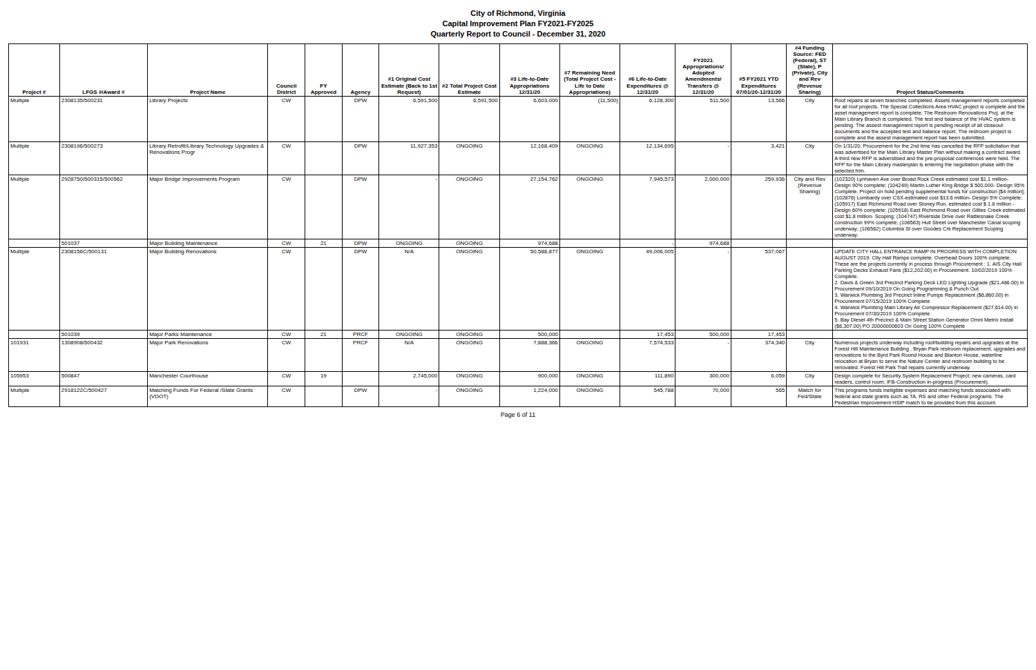City of Richmond, Virginia
Capital Improvement Plan FY2021-FY2025
Quarterly Report to Council - December 31, 2020
| Project # | LFGS #/Award # | Project Name | Council District | FY Approved | Agency | #1 Original Cost Estimate (Back to 1st Request) | #2 Total Project Cost Estimate | #3 Life-to-Date Appropriations 12/31/20 | #7 Remaining Need (Total Project Cost - Life to Date Appropriations) | #6 Life-to-Date Expenditures @ 12/31/20 | FY2021 Appropriations/ Adopted Amendments/ Transfers @ 12/31/20 | #5 FY2021 YTD Expenditures 07/01/20-12/31/20 | #4 Funding Source: FED (Federal), ST (State), P (Private), City and Rev (Revenue Sharing) | Project Status/Comments |
| --- | --- | --- | --- | --- | --- | --- | --- | --- | --- | --- | --- | --- | --- | --- |
| Multiple | 2308135/500231 | Library Projects | CW | | DPW | 6,591,500 | 6,591,500 | 6,603,000 | (11,500) | 6,128,300 | 511,500 | 13,566 | City | Roof repairs at seven branches completed. Assets management reports completed for all roof projects. The Special Collections Area HVAC project is complete and the asset management report is complete. The Restroom Renovations Proj. at the Main Library Branch is completed. The test and balance of the HVAC system is pending. The assest management report is pending receipt of all closeout documents and the accepted test and balance report. The restroom project is complete and the assest management report has been submitted. |
| Multiple | 2308196/500273 | Library Retrofit/Library Technology Upgrades & Renovations Progr | CW | | DPW | 11,927,353 | ONGOING | 12,168,409 | ONGOING | 12,134,695 | - | 3,421 | City | On 1/31/20, Procurement for the 2nd time has cancelled the RFP solicitation that was advertised for the Main Library Master Plan without making a contract award. A third new RFP is adverstised and the pre-proposal conferences were held. The RFP for the Main Library masterplan is entering the negotiation phase with the selected frim. |
| Multiple | 2928750/500315/500562 | Major Bridge Improvements Program | CW | | DPW | - | ONGOING | 27,154,762 | ONGOING | 7,945,573 | 2,000,000 | 259,936 | City and Rev (Revenue Sharing) | (102320) Lynhaven Ave over Broad Rock Creek estimated cost $1.1 million- Design 90% complete; (104249) Martin Luther King Bridge $ 500,000- Design 95% Complete. Project on hold pending supplemental funds for construction [$4 million]; (102876) Lombardy over CSX-estimated cost $13.6 million- Design 5% Complete; (105917) East Richmond Road over Stoney Run, estimated cost $ 1.8 million - Design 60% complete; (105918) East Richmond Road over Gillies Creek estimated cost $1.8 million- Scoping; (104747) Riverside Drive over Rattlesnake Creek construction 99% complete; (106563) Hull Street over Manchester Canal scoping underway; (106562) Columbia St over Goodes Crk Replacement Scoping underway. |
| | 501037 | Major Building Maintenance | CW | 21 | DPW | ONGOING | ONGOING | 974,688 | | - | 974,688 | | | |
| Multiple | 2308156C/500131 | Major Building Renovations | CW | | DPW | N/A | ONGOING | 50,588,877 | ONGOING | 49,006,005 | - | 537,067 | | UPDATE CITY HALL ENTRANCE RAMP IN PROGRESS WITH COMPLETION AUGUST 2019. City Hall Ramps complete. Overhead Doors 100% complete. These are the projects currently in process through Procurement : 1. AIS City Hall Parking Decks Exhaust Fans ($12,202.00) in Procurement. 10/02/2019 100% Complete. 2. Davis & Green 3rd Precinct Parking Deck LED Lighting Upgrade ($21,486.00) in Procurement 09/10/2019 On Going Programming & Punch Out 3. Warwick Plumbing 3rd Precinct Inline Pumps Replacement ($6,860.00) in Procurement 07/15/2019 100% Complete 4. Warwick Plumbing Main Library Air Compressor Replacement ($27,614.00) in Procurement 07/30/2019 100% Complete 5. Bay Diesel 4th Precinct & Main Street Station Generator Omni Metrix Install ($6,307.00) PO 20000000603 On Going 100% Complete |
| | 501039 | Major Parks Maintenance | CW | 21 | PRCF | ONGOING | ONGOING | 500,000 | | 17,453 | 500,000 | 17,453 | | |
| 101931 | 1308908/500432 | Major Park Renovations | CW | | PRCF | N/A | ONGOING | 7,888,366 | ONGOING | 7,574,533 | - | 374,340 | City | Numerous projects underway including roof/building repairs and upgrades at the Forest Hill Maintenance Building , Bryan Park restroom replacement, upgrades and renovations to the Byrd Park Round House and Blanton House, waterline relocation at Bryan to serve the Nature Center and restroom building to be renovated. Forest Hill Park Trail repairs currently underway. |
| 105953 | 500847 | Manchester Courthouse | CW | 19 | | 2,745,000 | ONGOING | 900,000 | ONGOING | 111,890 | 300,000 | 6,059 | City | Design complete for Security System Replacement Project; new cameras, card readers, control room; IFB-Construction in-progress (Procurement). |
| Multiple | 2918122C/500427 | Matching Funds For Federal /State Grants (VDOT) | CW | | DPW | - | ONGOING | 1,224,000 | ONGOING | 545,788 | 70,000 | 565 | Match for Fed/State | This programs funds ineligible expenses and matching funds associated with federal and state grants such as TA, RS and other Federal programs. The Pedestrian Improvement HSIP match to be provided from this account. |
Page 6 of 11